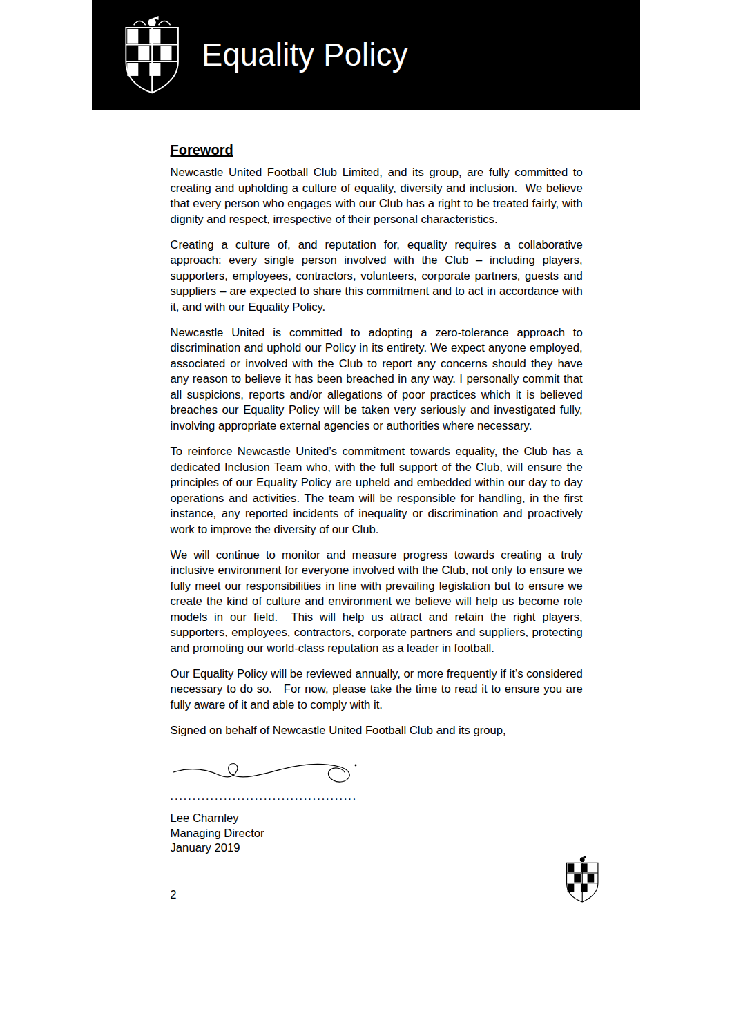Equality Policy
Foreword
Newcastle United Football Club Limited, and its group, are fully committed to creating and upholding a culture of equality, diversity and inclusion. We believe that every person who engages with our Club has a right to be treated fairly, with dignity and respect, irrespective of their personal characteristics.
Creating a culture of, and reputation for, equality requires a collaborative approach: every single person involved with the Club – including players, supporters, employees, contractors, volunteers, corporate partners, guests and suppliers – are expected to share this commitment and to act in accordance with it, and with our Equality Policy.
Newcastle United is committed to adopting a zero-tolerance approach to discrimination and uphold our Policy in its entirety. We expect anyone employed, associated or involved with the Club to report any concerns should they have any reason to believe it has been breached in any way. I personally commit that all suspicions, reports and/or allegations of poor practices which it is believed breaches our Equality Policy will be taken very seriously and investigated fully, involving appropriate external agencies or authorities where necessary.
To reinforce Newcastle United’s commitment towards equality, the Club has a dedicated Inclusion Team who, with the full support of the Club, will ensure the principles of our Equality Policy are upheld and embedded within our day to day operations and activities. The team will be responsible for handling, in the first instance, any reported incidents of inequality or discrimination and proactively work to improve the diversity of our Club.
We will continue to monitor and measure progress towards creating a truly inclusive environment for everyone involved with the Club, not only to ensure we fully meet our responsibilities in line with prevailing legislation but to ensure we create the kind of culture and environment we believe will help us become role models in our field. This will help us attract and retain the right players, supporters, employees, contractors, corporate partners and suppliers, protecting and promoting our world-class reputation as a leader in football.
Our Equality Policy will be reviewed annually, or more frequently if it’s considered necessary to do so. For now, please take the time to read it to ensure you are fully aware of it and able to comply with it.
Signed on behalf of Newcastle United Football Club and its group,
..........................................
Lee Charnley
Managing Director
January 2019
2